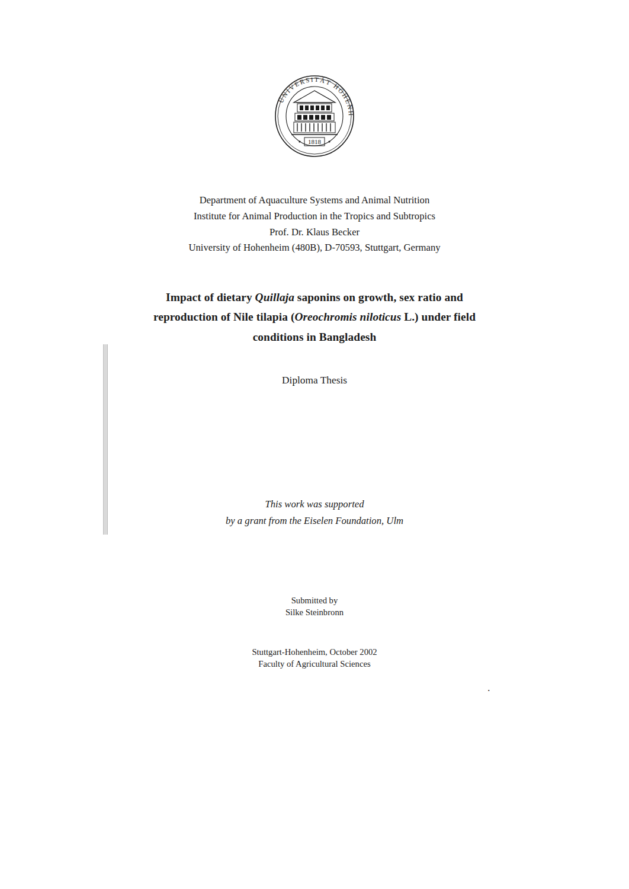UNIVERSITÄT HOHENHEIM 1818
Department of Aquaculture Systems and Animal Nutrition Institute for Animal Production in the Tropics and Subtropics Prof. Dr. Klaus Becker University of Hohenheim (480B), D-70593, Stuttgart, Germany
Impact of dietary Quillaja saponins on growth, sex ratio and reproduction of Nile tilapia (Oreochromis niloticus L.) under field conditions in Bangladesh
Diploma Thesis
This work was supported
by a grant from the Eiselen Foundation, Ulm
Submitted by
Silke Steinbronn
Stuttgart-Hohenheim, October 2002
Faculty of Agricultural Sciences
.